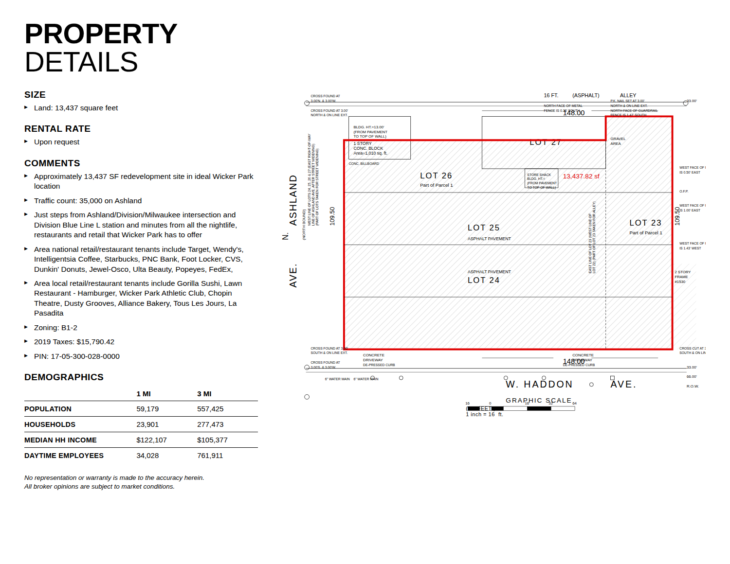PROPERTY DETAILS
SIZE
Land: 13,437 square feet
RENTAL RATE
Upon request
COMMENTS
Approximately 13,437 SF redevelopment site in ideal Wicker Park location
Traffic count: 35,000 on Ashland
Just steps from Ashland/Division/Milwaukee intersection and Division Blue Line L station and minutes from all the nightlife, restaurants and retail that Wicker Park has to offer
Area national retail/restaurant tenants include Target, Wendy's, Intelligentsia Coffee, Starbucks, PNC Bank, Foot Locker, CVS, Dunkin' Donuts, Jewel-Osco, Ulta Beauty, Popeyes, FedEx,
Area local retail/restaurant tenants include Gorilla Sushi, Lawn Restaurant - Hamburger, Wicker Park Athletic Club, Chopin Theatre, Dusty Grooves, Alliance Bakery, Tous Les Jours, La Pasadita
Zoning: B1-2
2019 Taxes: $15,790.42
PIN: 17-05-300-028-0000
DEMOGRAPHICS
| | 1 MI | 3 MI |
| --- | --- | --- |
| POPULATION | 59,179 | 557,425 |
| HOUSEHOLDS | 23,901 | 277,473 |
| MEDIAN HH INCOME | $122,107 | $105,377 |
| DAYTIME EMPLOYEES | 34,028 | 761,911 |
No representation or warranty is made to the accuracy herein.
All broker opinions are subject to market conditions.
16 FT. (ASPHALT) ALLEY 148.00 ASHLAND AVE. N. (NORTH BOUND) WEST LINE OF LOTS 24, 25, 26 & 27 (EAST RIGHT-OF-WAY LINE OF ASHLAND AVE. AFTER STREET WIDENING) (PART OF LOTS TAKEN FOR STREET WIDENING) 109.50 109.50 LOT 27 BLDG. HT.=13.00' (FROM PAVEMENT TO TOP OF WALL) 1 STORY CONC. BLOCK Area=1,010 sq. ft. CONC. BILLBOARD GRAVEL AREA LOT 26 Part of Parcel 1 LOT 25 ASPHALT PAVEMENT LOT 24 ASPHALT PAVEMENT LOT 23 Part of Parcel 1 13,437.82 sf STORE SHACK BLDG. HT.= (FROM PAVEMENT TO TOP OF WALL) EAST LINE OF LOT 23 (WEST LINE OF LOT 22) (PART OF LOT 23 TAKEN FOR ALLEY) 148.00 W. HADDON AVE. CONCRETE DRIVEWAY CONCRETE DRIVEWAY DE-PRESSED CURB DE-PRESSED CURB 2 STORY FRAME #1530 WEST FACE OF FENCE IS 0.50' EAST O.F.P. WEST FACE OF FENCE IS 1.00' EAST WEST FACE OF FENCE IS 1.43' WEST CROSS CUT AT 3.00' SOUTH & ON LINE EXT. 66.00' R.O.W. 33.00' 33.00' P.K. NAIL SET AT 3.00' NORTH & ON LINE EXT. NORTH FACE OF METAL FENCE IS 0.36' SOUTH NORTH FACE OF GUARDRAIL FENCE IS 1.47' SOUTH CROSS FOUND AT 3.00'N. & 3.00'W. CROSS FOUND AT 3.00' NORTH & ON LINE EXT. CROSS FOUND AT 3.00' SOUTH & ON LINE EXT. CROSS FOUND AT 3.00'S. & 3.00'W. 6" WATER MAIN 6" WATER MAIN GRAPHIC SCALE 16 0 16 32 64
( IN FEET )
1 inch = 16 ft.